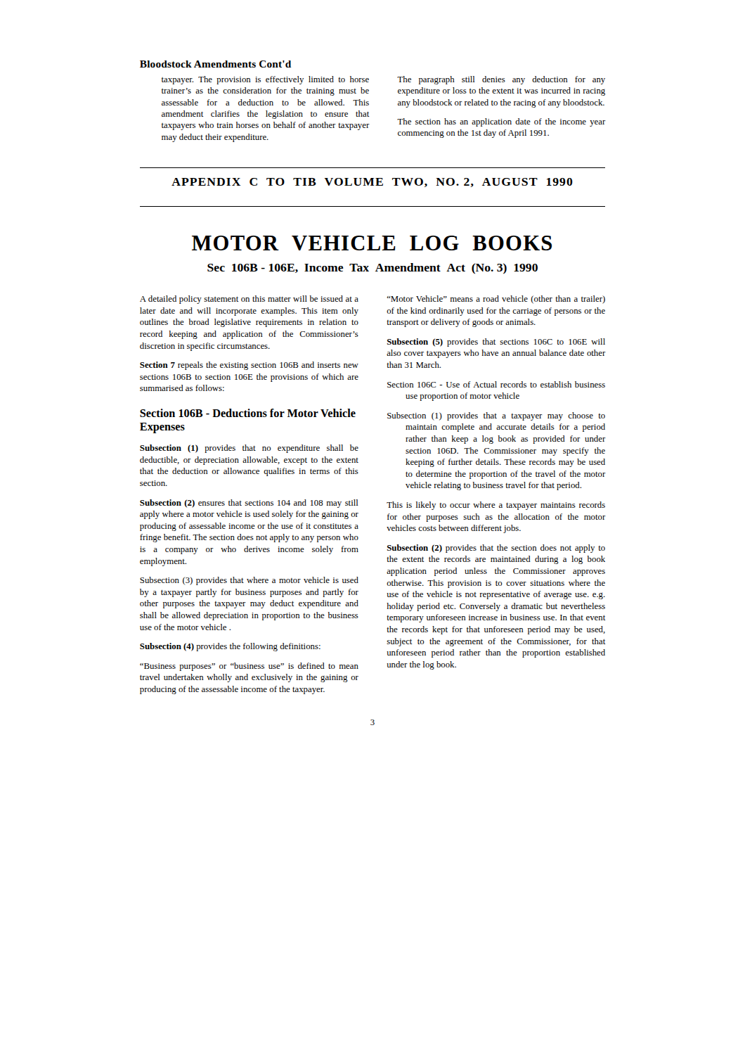Bloodstock Amendments Cont'd
taxpayer. The provision is effectively limited to horse trainer’s as the consideration for the training must be assessable for a deduction to be allowed. This amendment clarifies the legislation to ensure that taxpayers who train horses on behalf of another taxpayer may deduct their expenditure.
The paragraph still denies any deduction for any expenditure or loss to the extent it was incurred in racing any bloodstock or related to the racing of any bloodstock.
The section has an application date of the income year commencing on the 1st day of April 1991.
APPENDIX C TO TIB VOLUME TWO, NO. 2, AUGUST 1990
MOTOR VEHICLE LOG BOOKS
Sec 106B - 106E, Income Tax Amendment Act (No. 3) 1990
A detailed policy statement on this matter will be issued at a later date and will incorporate examples. This item only outlines the broad legislative requirements in relation to record keeping and application of the Commissioner’s discretion in specific circumstances.
Section 7 repeals the existing section 106B and inserts new sections 106B to section 106E the provisions of which are summarised as follows:
Section 106B - Deductions for Motor Vehicle Expenses
Subsection (1) provides that no expenditure shall be deductible, or depreciation allowable, except to the extent that the deduction or allowance qualifies in terms of this section.
Subsection (2) ensures that sections 104 and 108 may still apply where a motor vehicle is used solely for the gaining or producing of assessable income or the use of it constitutes a fringe benefit. The section does not apply to any person who is a company or who derives income solely from employment.
Subsection (3) provides that where a motor vehicle is used by a taxpayer partly for business purposes and partly for other purposes the taxpayer may deduct expenditure and shall be allowed depreciation in proportion to the business use of the motor vehicle .
Subsection (4) provides the following definitions:
“Business purposes” or “business use” is defined to mean travel undertaken wholly and exclusively in the gaining or producing of the assessable income of the taxpayer.
“Motor Vehicle” means a road vehicle (other than a trailer) of the kind ordinarily used for the carriage of persons or the transport or delivery of goods or animals.
Subsection (5) provides that sections 106C to 106E will also cover taxpayers who have an annual balance date other than 31 March.
Section 106C - Use of Actual records to establish business use proportion of motor vehicle
Subsection (1) provides that a taxpayer may choose to maintain complete and accurate details for a period rather than keep a log book as provided for under section 106D. The Commissioner may specify the keeping of further details. These records may be used to determine the proportion of the travel of the motor vehicle relating to business travel for that period.
This is likely to occur where a taxpayer maintains records for other purposes such as the allocation of the motor vehicles costs between different jobs.
Subsection (2) provides that the section does not apply to the extent the records are maintained during a log book application period unless the Commissioner approves otherwise. This provision is to cover situations where the use of the vehicle is not representative of average use. e.g. holiday period etc. Conversely a dramatic but nevertheless temporary unforeseen increase in business use. In that event the records kept for that unforeseen period may be used, subject to the agreement of the Commissioner, for that unforeseen period rather than the proportion established under the log book.
3